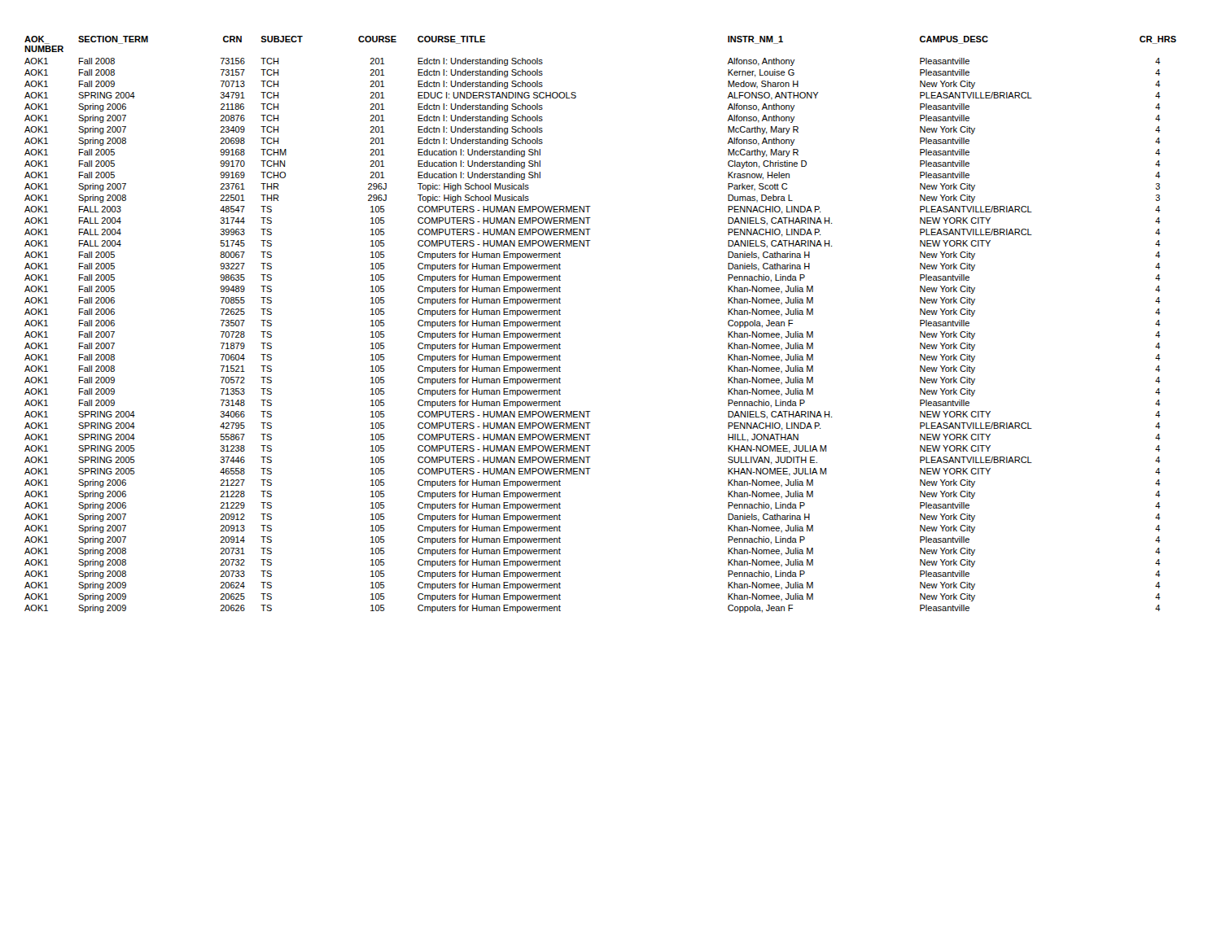| AOK_ NUMBER | SECTION_TERM | CRN | SUBJECT | COURSE | COURSE_TITLE | INSTR_NM_1 | CAMPUS_DESC | CR_HRS |
| --- | --- | --- | --- | --- | --- | --- | --- | --- |
| AOK1 | Fall 2008 | 73156 | TCH | 201 | Edctn I: Understanding Schools | Alfonso, Anthony | Pleasantville | 4 |
| AOK1 | Fall 2008 | 73157 | TCH | 201 | Edctn I: Understanding Schools | Kerner, Louise G | Pleasantville | 4 |
| AOK1 | Fall 2009 | 70713 | TCH | 201 | Edctn I: Understanding Schools | Medow, Sharon H | New York City | 4 |
| AOK1 | SPRING 2004 | 34791 | TCH | 201 | EDUC I: UNDERSTANDING SCHOOLS | ALFONSO, ANTHONY | PLEASANTVILLE/BRIARCL | 4 |
| AOK1 | Spring 2006 | 21186 | TCH | 201 | Edctn I: Understanding Schools | Alfonso, Anthony | Pleasantville | 4 |
| AOK1 | Spring 2007 | 20876 | TCH | 201 | Edctn I: Understanding Schools | Alfonso, Anthony | Pleasantville | 4 |
| AOK1 | Spring 2007 | 23409 | TCH | 201 | Edctn I: Understanding Schools | McCarthy, Mary R | New York City | 4 |
| AOK1 | Spring 2008 | 20698 | TCH | 201 | Edctn I: Understanding Schools | Alfonso, Anthony | Pleasantville | 4 |
| AOK1 | Fall 2005 | 99168 | TCHM | 201 | Education I: Understanding Shl | McCarthy, Mary R | Pleasantville | 4 |
| AOK1 | Fall 2005 | 99170 | TCHN | 201 | Education I: Understanding Shl | Clayton, Christine D | Pleasantville | 4 |
| AOK1 | Fall 2005 | 99169 | TCHO | 201 | Education I: Understanding Shl | Krasnow, Helen | Pleasantville | 4 |
| AOK1 | Spring 2007 | 23761 | THR | 296J | Topic: High School Musicals | Parker, Scott C | New York City | 3 |
| AOK1 | Spring 2008 | 22501 | THR | 296J | Topic: High School Musicals | Dumas, Debra L | New York City | 3 |
| AOK1 | FALL 2003 | 48547 | TS | 105 | COMPUTERS - HUMAN EMPOWERMENT | PENNACHIO, LINDA P. | PLEASANTVILLE/BRIARCL | 4 |
| AOK1 | FALL 2004 | 31744 | TS | 105 | COMPUTERS - HUMAN EMPOWERMENT | DANIELS, CATHARINA H. | NEW YORK CITY | 4 |
| AOK1 | FALL 2004 | 39963 | TS | 105 | COMPUTERS - HUMAN EMPOWERMENT | PENNACHIO, LINDA P. | PLEASANTVILLE/BRIARCL | 4 |
| AOK1 | FALL 2004 | 51745 | TS | 105 | COMPUTERS - HUMAN EMPOWERMENT | DANIELS, CATHARINA H. | NEW YORK CITY | 4 |
| AOK1 | Fall 2005 | 80067 | TS | 105 | Cmputers for Human Empowerment | Daniels, Catharina H | New York City | 4 |
| AOK1 | Fall 2005 | 93227 | TS | 105 | Cmputers for Human Empowerment | Daniels, Catharina H | New York City | 4 |
| AOK1 | Fall 2005 | 98635 | TS | 105 | Cmputers for Human Empowerment | Pennachio, Linda P | Pleasantville | 4 |
| AOK1 | Fall 2005 | 99489 | TS | 105 | Cmputers for Human Empowerment | Khan-Nomee, Julia M | New York City | 4 |
| AOK1 | Fall 2006 | 70855 | TS | 105 | Cmputers for Human Empowerment | Khan-Nomee, Julia M | New York City | 4 |
| AOK1 | Fall 2006 | 72625 | TS | 105 | Cmputers for Human Empowerment | Khan-Nomee, Julia M | New York City | 4 |
| AOK1 | Fall 2006 | 73507 | TS | 105 | Cmputers for Human Empowerment | Coppola, Jean F | Pleasantville | 4 |
| AOK1 | Fall 2007 | 70728 | TS | 105 | Cmputers for Human Empowerment | Khan-Nomee, Julia M | New York City | 4 |
| AOK1 | Fall 2007 | 71879 | TS | 105 | Cmputers for Human Empowerment | Khan-Nomee, Julia M | New York City | 4 |
| AOK1 | Fall 2008 | 70604 | TS | 105 | Cmputers for Human Empowerment | Khan-Nomee, Julia M | New York City | 4 |
| AOK1 | Fall 2008 | 71521 | TS | 105 | Cmputers for Human Empowerment | Khan-Nomee, Julia M | New York City | 4 |
| AOK1 | Fall 2009 | 70572 | TS | 105 | Cmputers for Human Empowerment | Khan-Nomee, Julia M | New York City | 4 |
| AOK1 | Fall 2009 | 71353 | TS | 105 | Cmputers for Human Empowerment | Khan-Nomee, Julia M | New York City | 4 |
| AOK1 | Fall 2009 | 73148 | TS | 105 | Cmputers for Human Empowerment | Pennachio, Linda P | Pleasantville | 4 |
| AOK1 | SPRING 2004 | 34066 | TS | 105 | COMPUTERS - HUMAN EMPOWERMENT | DANIELS, CATHARINA H. | NEW YORK CITY | 4 |
| AOK1 | SPRING 2004 | 42795 | TS | 105 | COMPUTERS - HUMAN EMPOWERMENT | PENNACHIO, LINDA P. | PLEASANTVILLE/BRIARCL | 4 |
| AOK1 | SPRING 2004 | 55867 | TS | 105 | COMPUTERS - HUMAN EMPOWERMENT | HILL, JONATHAN | NEW YORK CITY | 4 |
| AOK1 | SPRING 2005 | 31238 | TS | 105 | COMPUTERS - HUMAN EMPOWERMENT | KHAN-NOMEE, JULIA M | NEW YORK CITY | 4 |
| AOK1 | SPRING 2005 | 37446 | TS | 105 | COMPUTERS - HUMAN EMPOWERMENT | SULLIVAN, JUDITH E. | PLEASANTVILLE/BRIARCL | 4 |
| AOK1 | SPRING 2005 | 46558 | TS | 105 | COMPUTERS - HUMAN EMPOWERMENT | KHAN-NOMEE, JULIA M | NEW YORK CITY | 4 |
| AOK1 | Spring 2006 | 21227 | TS | 105 | Cmputers for Human Empowerment | Khan-Nomee, Julia M | New York City | 4 |
| AOK1 | Spring 2006 | 21228 | TS | 105 | Cmputers for Human Empowerment | Khan-Nomee, Julia M | New York City | 4 |
| AOK1 | Spring 2006 | 21229 | TS | 105 | Cmputers for Human Empowerment | Pennachio, Linda P | Pleasantville | 4 |
| AOK1 | Spring 2007 | 20912 | TS | 105 | Cmputers for Human Empowerment | Daniels, Catharina H | New York City | 4 |
| AOK1 | Spring 2007 | 20913 | TS | 105 | Cmputers for Human Empowerment | Khan-Nomee, Julia M | New York City | 4 |
| AOK1 | Spring 2007 | 20914 | TS | 105 | Cmputers for Human Empowerment | Pennachio, Linda P | Pleasantville | 4 |
| AOK1 | Spring 2008 | 20731 | TS | 105 | Cmputers for Human Empowerment | Khan-Nomee, Julia M | New York City | 4 |
| AOK1 | Spring 2008 | 20732 | TS | 105 | Cmputers for Human Empowerment | Khan-Nomee, Julia M | New York City | 4 |
| AOK1 | Spring 2008 | 20733 | TS | 105 | Cmputers for Human Empowerment | Pennachio, Linda P | Pleasantville | 4 |
| AOK1 | Spring 2009 | 20624 | TS | 105 | Cmputers for Human Empowerment | Khan-Nomee, Julia M | New York City | 4 |
| AOK1 | Spring 2009 | 20625 | TS | 105 | Cmputers for Human Empowerment | Khan-Nomee, Julia M | New York City | 4 |
| AOK1 | Spring 2009 | 20626 | TS | 105 | Cmputers for Human Empowerment | Coppola, Jean F | Pleasantville | 4 |